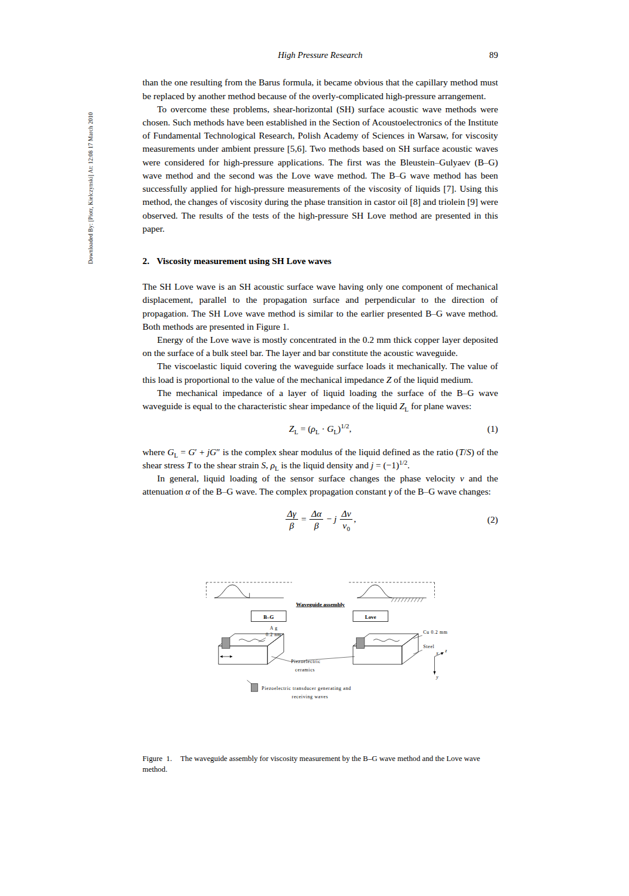Downloaded By: [Piotr, Kielczynski] At: 12:08 17 March 2010
High Pressure Research 89
than the one resulting from the Barus formula, it became obvious that the capillary method must be replaced by another method because of the overly-complicated high-pressure arrangement.
To overcome these problems, shear-horizontal (SH) surface acoustic wave methods were chosen. Such methods have been established in the Section of Acoustoelectronics of the Institute of Fundamental Technological Research, Polish Academy of Sciences in Warsaw, for viscosity measurements under ambient pressure [5,6]. Two methods based on SH surface acoustic waves were considered for high-pressure applications. The first was the Bleustein–Gulyaev (B–G) wave method and the second was the Love wave method. The B–G wave method has been successfully applied for high-pressure measurements of the viscosity of liquids [7]. Using this method, the changes of viscosity during the phase transition in castor oil [8] and triolein [9] were observed. The results of the tests of the high-pressure SH Love method are presented in this paper.
2. Viscosity measurement using SH Love waves
The SH Love wave is an SH acoustic surface wave having only one component of mechanical displacement, parallel to the propagation surface and perpendicular to the direction of propagation. The SH Love wave method is similar to the earlier presented B–G wave method. Both methods are presented in Figure 1.
Energy of the Love wave is mostly concentrated in the 0.2 mm thick copper layer deposited on the surface of a bulk steel bar. The layer and bar constitute the acoustic waveguide.
The viscoelastic liquid covering the waveguide surface loads it mechanically. The value of this load is proportional to the value of the mechanical impedance Z of the liquid medium.
The mechanical impedance of a layer of liquid loading the surface of the B–G wave waveguide is equal to the characteristic shear impedance of the liquid ZL for plane waves:
ZL = (ρL · GL)1/2, (1)
where GL = G′ + jG″ is the complex shear modulus of the liquid defined as the ratio (T/S) of the shear stress T to the shear strain S, ρL is the liquid density and j = (−1)1/2.
In general, liquid loading of the sensor surface changes the phase velocity v and the attenuation α of the B–G wave. The complex propagation constant γ of the B–G wave changes:
Δγ β = Δα β − j Δv v0, (2)
Waveguide assembly B–G Love A g 0.2 nm Cu 0.2 mm Steel Piezoelectric ceramics x z y Piezoelectric transducer generating and receiving waves
Figure 1. The waveguide assembly for viscosity measurement by the B–G wave method and the Love wave method.